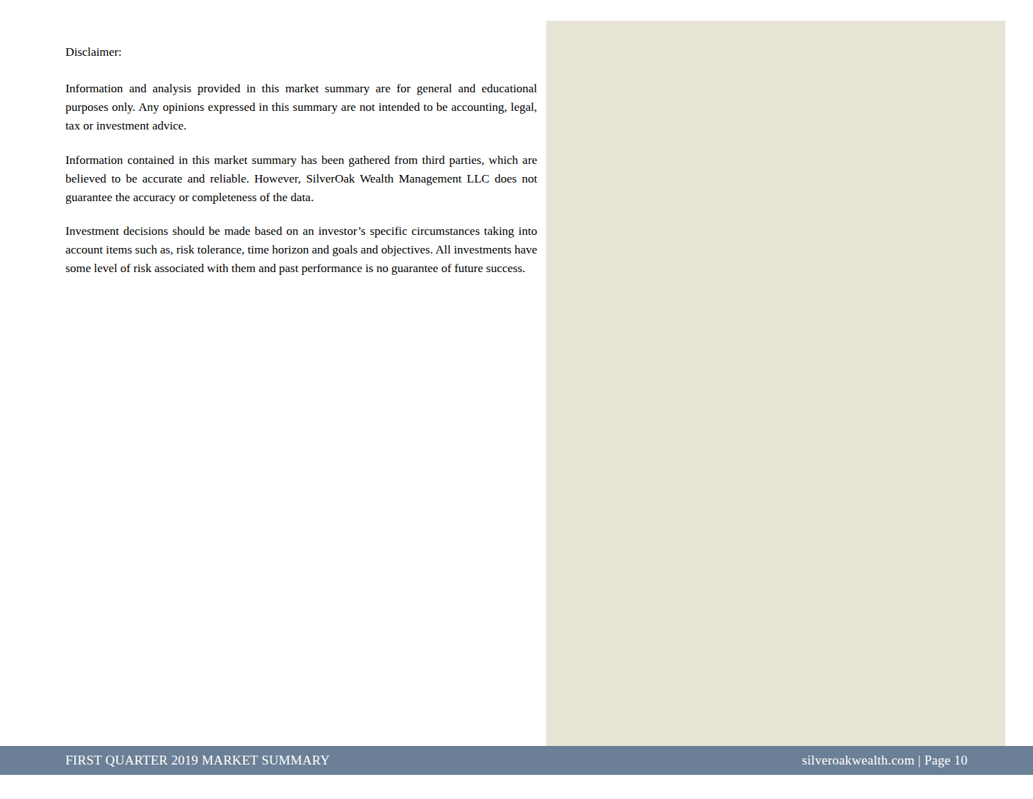Disclaimer:
Information and analysis provided in this market summary are for general and educational purposes only. Any opinions expressed in this summary are not intended to be accounting, legal, tax or investment advice.
Information contained in this market summary has been gathered from third parties, which are believed to be accurate and reliable. However, SilverOak Wealth Management LLC does not guarantee the accuracy or completeness of the data.
Investment decisions should be made based on an investor’s specific circumstances taking into account items such as, risk tolerance, time horizon and goals and objectives. All investments have some level of risk associated with them and past performance is no guarantee of future success.
FIRST QUARTER 2019 MARKET SUMMARY
silveroakwealth.com | Page 10